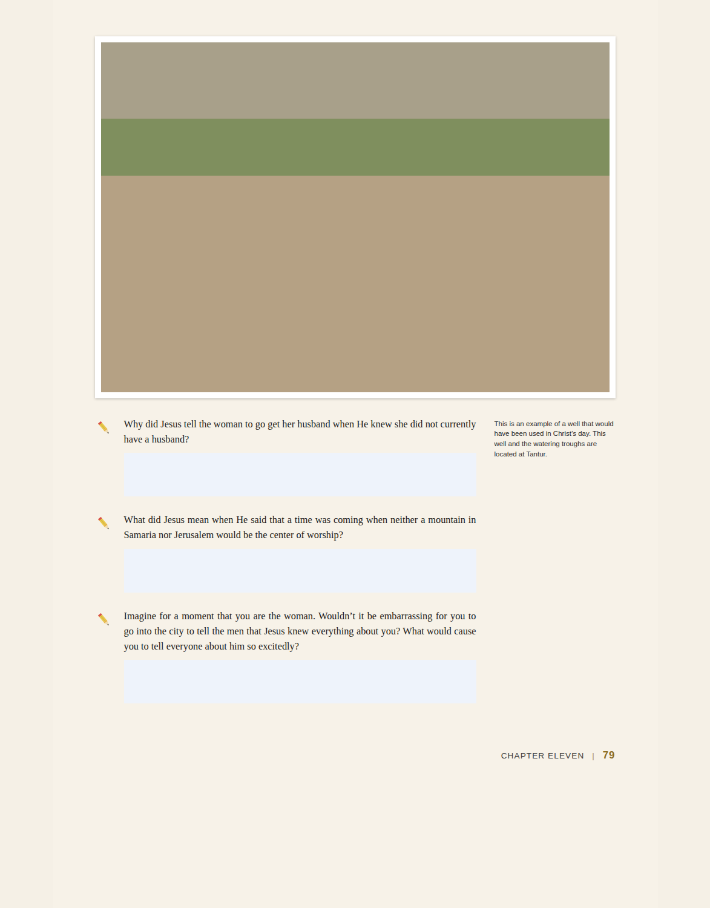Why did Jesus tell the woman to go get her husband when He knew she did not currently have a husband?
What did Jesus mean when He said that a time was coming when neither a mountain in Samaria nor Jerusalem would be the center of worship?
Imagine for a moment that you are the woman. Wouldn’t it be embarrassing for you to go into the city to tell the men that Jesus knew everything about you? What would cause you to tell everyone about him so excitedly?
This is an example of a well that would have been used in Christ’s day. This well and the watering troughs are located at Tantur.
CHAPTER ELEVEN | 79